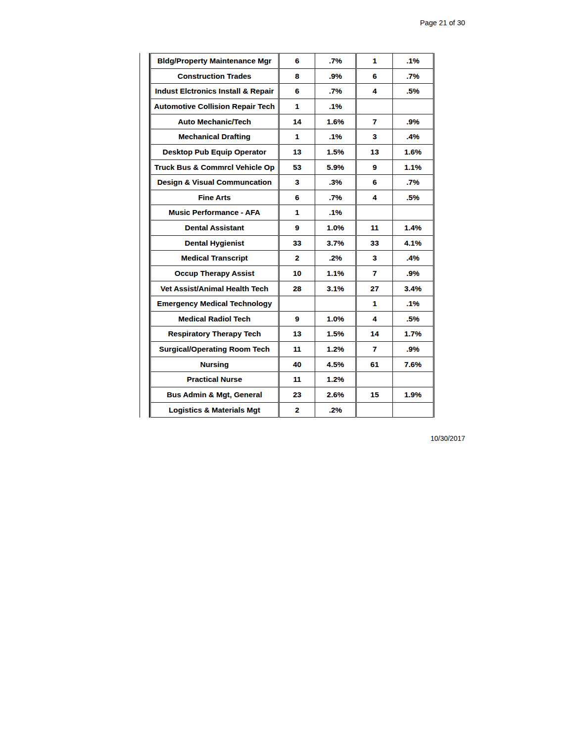Page 21 of 30
| Bldg/Property Maintenance Mgr | 6 | .7% | 1 | .1% |
| Construction Trades | 8 | .9% | 6 | .7% |
| Indust Elctronics Install & Repair | 6 | .7% | 4 | .5% |
| Automotive Collision Repair Tech | 1 | .1% | | |
| Auto Mechanic/Tech | 14 | 1.6% | 7 | .9% |
| Mechanical Drafting | 1 | .1% | 3 | .4% |
| Desktop Pub Equip Operator | 13 | 1.5% | 13 | 1.6% |
| Truck Bus & Commrcl Vehicle Op | 53 | 5.9% | 9 | 1.1% |
| Design & Visual Communcation | 3 | .3% | 6 | .7% |
| Fine Arts | 6 | .7% | 4 | .5% |
| Music Performance - AFA | 1 | .1% | | |
| Dental Assistant | 9 | 1.0% | 11 | 1.4% |
| Dental Hygienist | 33 | 3.7% | 33 | 4.1% |
| Medical Transcript | 2 | .2% | 3 | .4% |
| Occup Therapy Assist | 10 | 1.1% | 7 | .9% |
| Vet Assist/Animal Health Tech | 28 | 3.1% | 27 | 3.4% |
| Emergency Medical Technology | | | 1 | .1% |
| Medical Radiol Tech | 9 | 1.0% | 4 | .5% |
| Respiratory Therapy Tech | 13 | 1.5% | 14 | 1.7% |
| Surgical/Operating Room Tech | 11 | 1.2% | 7 | .9% |
| Nursing | 40 | 4.5% | 61 | 7.6% |
| Practical Nurse | 11 | 1.2% | | |
| Bus Admin & Mgt, General | 23 | 2.6% | 15 | 1.9% |
| Logistics & Materials Mgt | 2 | .2% | | |
10/30/2017